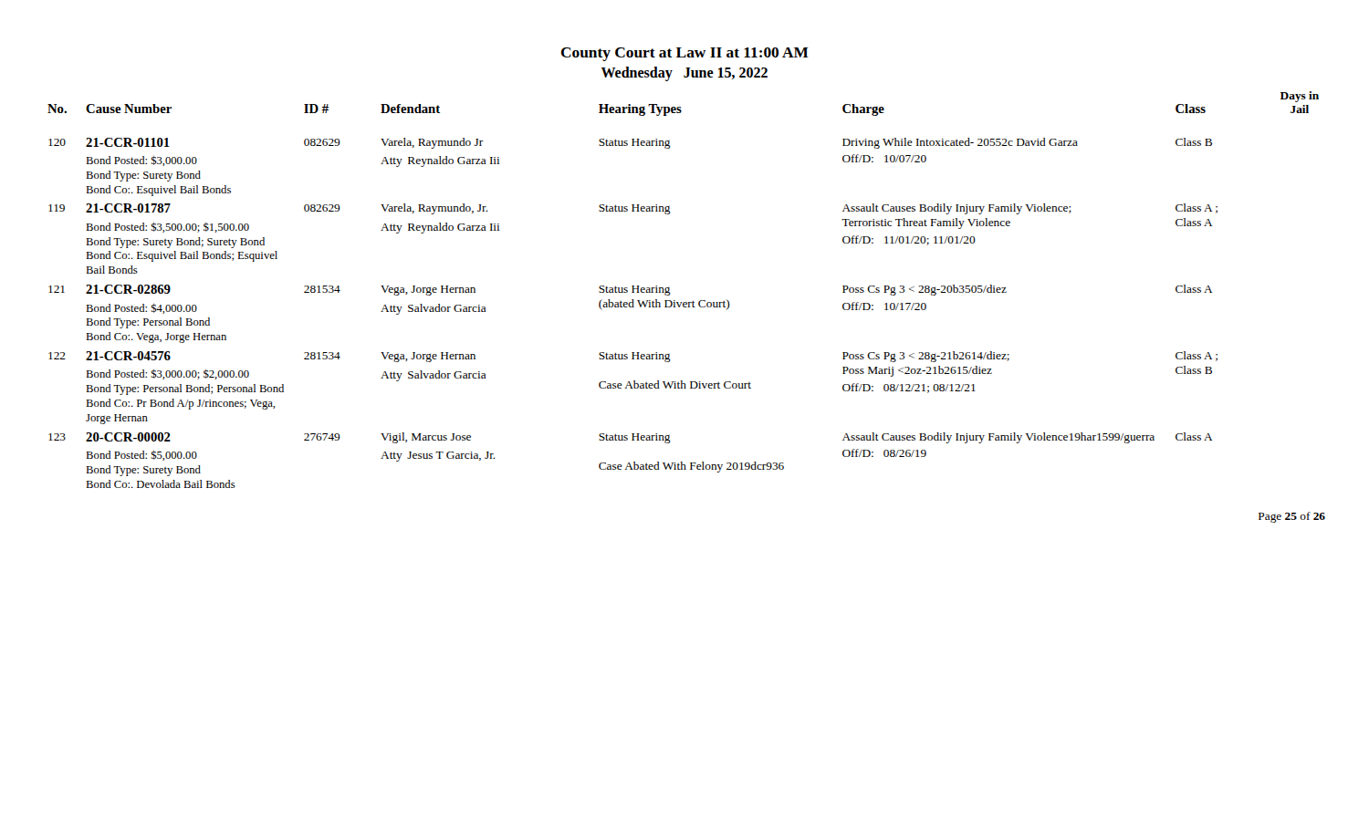County Court at Law II at 11:00 AM
Wednesday June 15, 2022
| No. | Cause Number | ID # | Defendant | Hearing Types | Charge | Class | Days in Jail |
| --- | --- | --- | --- | --- | --- | --- | --- |
| 120 | 21-CCR-01101 Bond Posted: $3,000.00 Bond Type: Surety Bond Bond Co:. Esquivel Bail Bonds | 082629 | Varela, Raymundo Jr Atty Reynaldo Garza Iii | Status Hearing | Driving While Intoxicated- 20552c David Garza Off/D: 10/07/20 | Class B | |
| 119 | 21-CCR-01787 Bond Posted: $3,500.00; $1,500.00 Bond Type: Surety Bond; Surety Bond Bond Co:. Esquivel Bail Bonds; Esquivel Bail Bonds | 082629 | Varela, Raymundo, Jr. Atty Reynaldo Garza Iii | Status Hearing | Assault Causes Bodily Injury Family Violence; Terroristic Threat Family Violence Off/D: 11/01/20; 11/01/20 | Class A ; Class A | |
| 121 | 21-CCR-02869 Bond Posted: $4,000.00 Bond Type: Personal Bond Bond Co:. Vega, Jorge Hernan | 281534 | Vega, Jorge Hernan Atty Salvador Garcia | Status Hearing (abated With Divert Court) | Poss Cs Pg 3 < 28g-20b3505/diez Off/D: 10/17/20 | Class A | |
| 122 | 21-CCR-04576 Bond Posted: $3,000.00; $2,000.00 Bond Type: Personal Bond; Personal Bond Bond Co:. Pr Bond A/p J/rincones; Vega, Jorge Hernan | 281534 | Vega, Jorge Hernan Atty Salvador Garcia | Status Hearing Case Abated With Divert Court | Poss Cs Pg 3 < 28g-21b2614/diez; Poss Marij <2oz-21b2615/diez Off/D: 08/12/21; 08/12/21 | Class A ; Class B | |
| 123 | 20-CCR-00002 Bond Posted: $5,000.00 Bond Type: Surety Bond Bond Co:. Devolada Bail Bonds | 276749 | Vigil, Marcus Jose Atty Jesus T Garcia, Jr. | Status Hearing Case Abated With Felony 2019dcr936 | Assault Causes Bodily Injury Family Violence19har1599/guerra Off/D: 08/26/19 | Class A | |
Page 25 of 26